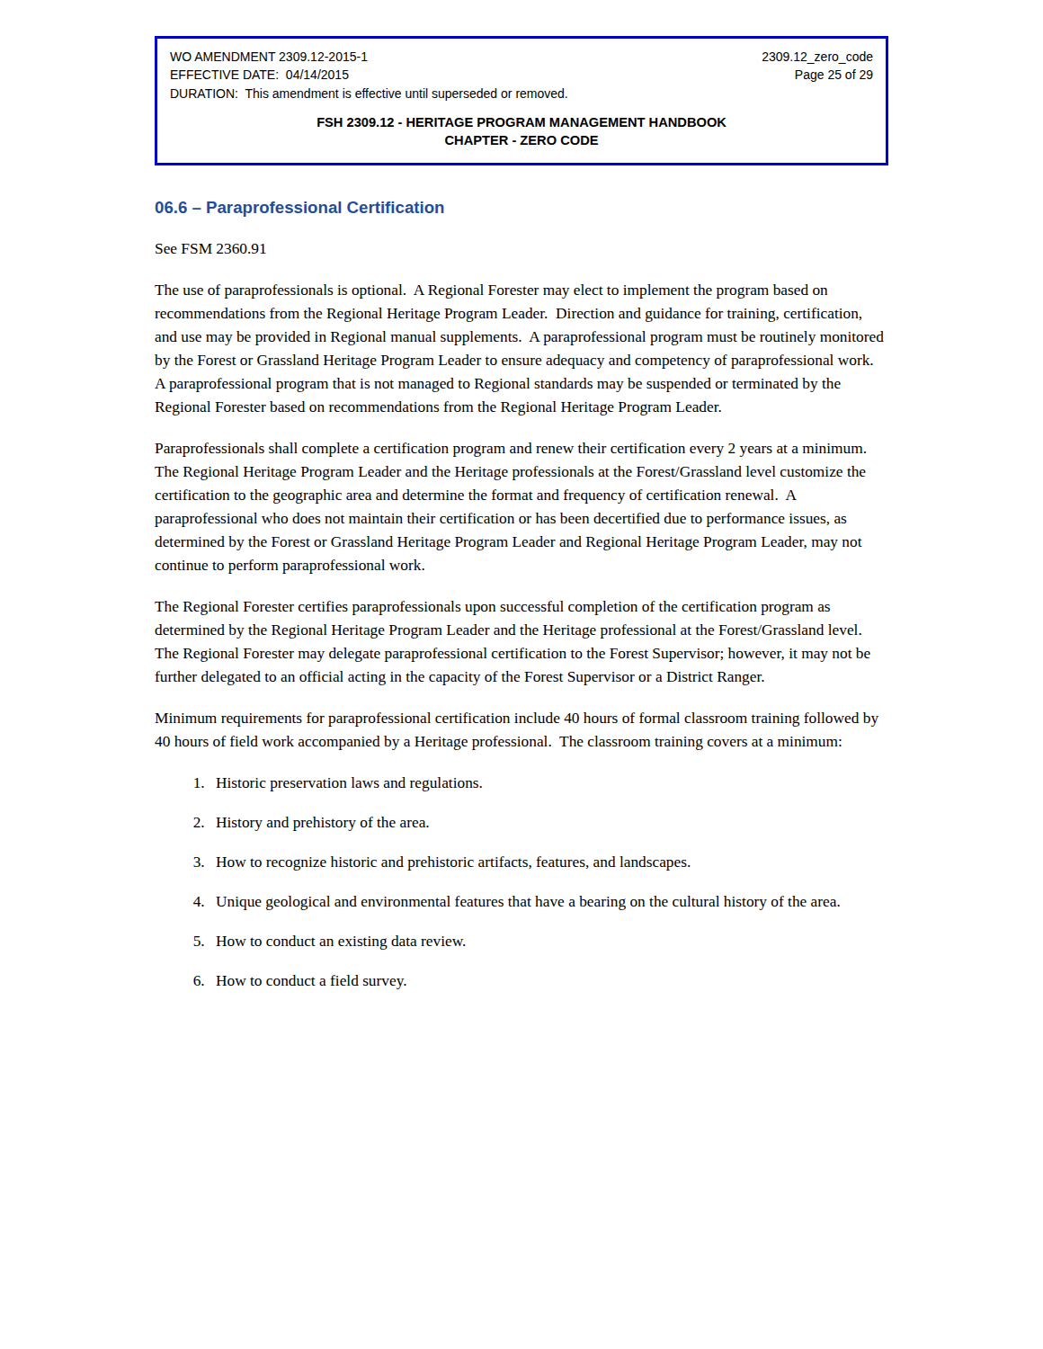WO AMENDMENT 2309.12-2015-1
EFFECTIVE DATE: 04/14/2015
DURATION: This amendment is effective until superseded or removed.
2309.12_zero_code
Page 25 of 29
FSH 2309.12 - HERITAGE PROGRAM MANAGEMENT HANDBOOK
CHAPTER - ZERO CODE
06.6 – Paraprofessional Certification
See FSM 2360.91
The use of paraprofessionals is optional. A Regional Forester may elect to implement the program based on recommendations from the Regional Heritage Program Leader. Direction and guidance for training, certification, and use may be provided in Regional manual supplements. A paraprofessional program must be routinely monitored by the Forest or Grassland Heritage Program Leader to ensure adequacy and competency of paraprofessional work. A paraprofessional program that is not managed to Regional standards may be suspended or terminated by the Regional Forester based on recommendations from the Regional Heritage Program Leader.
Paraprofessionals shall complete a certification program and renew their certification every 2 years at a minimum. The Regional Heritage Program Leader and the Heritage professionals at the Forest/Grassland level customize the certification to the geographic area and determine the format and frequency of certification renewal. A paraprofessional who does not maintain their certification or has been decertified due to performance issues, as determined by the Forest or Grassland Heritage Program Leader and Regional Heritage Program Leader, may not continue to perform paraprofessional work.
The Regional Forester certifies paraprofessionals upon successful completion of the certification program as determined by the Regional Heritage Program Leader and the Heritage professional at the Forest/Grassland level. The Regional Forester may delegate paraprofessional certification to the Forest Supervisor; however, it may not be further delegated to an official acting in the capacity of the Forest Supervisor or a District Ranger.
Minimum requirements for paraprofessional certification include 40 hours of formal classroom training followed by 40 hours of field work accompanied by a Heritage professional. The classroom training covers at a minimum:
Historic preservation laws and regulations.
History and prehistory of the area.
How to recognize historic and prehistoric artifacts, features, and landscapes.
Unique geological and environmental features that have a bearing on the cultural history of the area.
How to conduct an existing data review.
How to conduct a field survey.